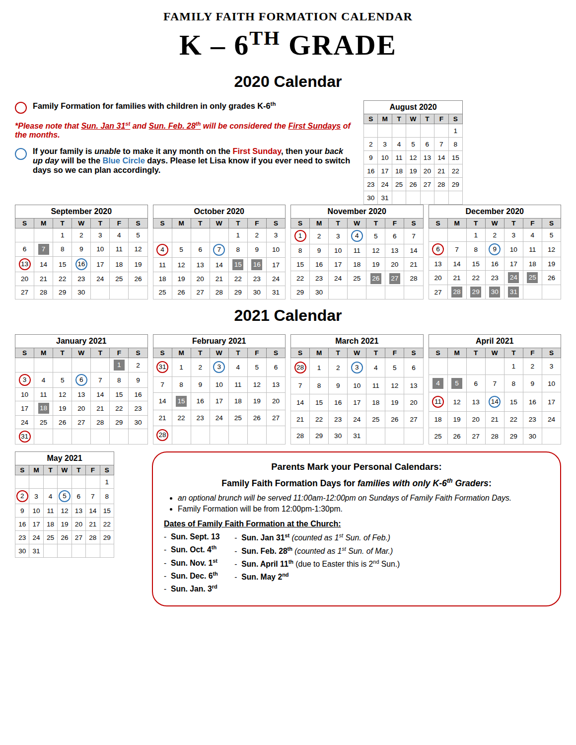FAMILY FAITH FORMATION CALENDAR
K – 6TH GRADE
2020 Calendar
Family Formation for families with children in only grades K-6th
*Please note that Sun. Jan 31st and Sun. Feb. 28th will be considered the First Sundays of the months.
If your family is unable to make it any month on the First Sunday, then your back up day will be the Blue Circle days. Please let Lisa know if you ever need to switch days so we can plan accordingly.
August 2020
| S | M | T | W | T | F | S |
| --- | --- | --- | --- | --- | --- | --- |
| | | | | | | 1 |
| 2 | 3 | 4 | 5 | 6 | 7 | 8 |
| 9 | 10 | 11 | 12 | 13 | 14 | 15 |
| 16 | 17 | 18 | 19 | 20 | 21 | 22 |
| 23 | 24 | 25 | 26 | 27 | 28 | 29 |
| 30 | 31 | | | | | |
September 2020
| S | M | T | W | T | F | S |
| --- | --- | --- | --- | --- | --- | --- |
| | | 1 | 2 | 3 | 4 | 5 |
| 6 | 7 | 8 | 9 | 10 | 11 | 12 |
| 13 | 14 | 15 | 16 | 17 | 18 | 19 |
| 20 | 21 | 22 | 23 | 24 | 25 | 26 |
| 27 | 28 | 29 | 30 | | | |
October 2020
| S | M | T | W | T | F | S |
| --- | --- | --- | --- | --- | --- | --- |
| | | | | 1 | 2 | 3 |
| 4 | 5 | 6 | 7 | 8 | 9 | 10 |
| 11 | 12 | 13 | 14 | 15 | 16 | 17 |
| 18 | 19 | 20 | 21 | 22 | 23 | 24 |
| 25 | 26 | 27 | 28 | 29 | 30 | 31 |
November 2020
| S | M | T | W | T | F | S |
| --- | --- | --- | --- | --- | --- | --- |
| 1 | 2 | 3 | 4 | 5 | 6 | 7 |
| 8 | 9 | 10 | 11 | 12 | 13 | 14 |
| 15 | 16 | 17 | 18 | 19 | 20 | 21 |
| 22 | 23 | 24 | 25 | 26 | 27 | 28 |
| 29 | 30 | | | | | |
December 2020
| S | M | T | W | T | F | S |
| --- | --- | --- | --- | --- | --- | --- |
| | | 1 | 2 | 3 | 4 | 5 |
| 6 | 7 | 8 | 9 | 10 | 11 | 12 |
| 13 | 14 | 15 | 16 | 17 | 18 | 19 |
| 20 | 21 | 22 | 23 | 24 | 25 | 26 |
| 27 | 28 | 29 | 30 | 31 | | |
2021 Calendar
January 2021
| S | M | T | W | T | F | S |
| --- | --- | --- | --- | --- | --- | --- |
| | | | | | 1 | 2 |
| 3 | 4 | 5 | 6 | 7 | 8 | 9 |
| 10 | 11 | 12 | 13 | 14 | 15 | 16 |
| 17 | 18 | 19 | 20 | 21 | 22 | 23 |
| 24 | 25 | 26 | 27 | 28 | 29 | 30 |
| 31 | | | | | | |
February 2021
| S | M | T | W | T | F | S |
| --- | --- | --- | --- | --- | --- | --- |
| 31 | 1 | 2 | 3 | 4 | 5 | 6 |
| 7 | 8 | 9 | 10 | 11 | 12 | 13 |
| 14 | 15 | 16 | 17 | 18 | 19 | 20 |
| 21 | 22 | 23 | 24 | 25 | 26 | 27 |
| 28 | | | | | | |
March 2021
| S | M | T | W | T | F | S |
| --- | --- | --- | --- | --- | --- | --- |
| 28 | 1 | 2 | 3 | 4 | 5 | 6 |
| 7 | 8 | 9 | 10 | 11 | 12 | 13 |
| 14 | 15 | 16 | 17 | 18 | 19 | 20 |
| 21 | 22 | 23 | 24 | 25 | 26 | 27 |
| 28 | 29 | 30 | 31 | | | |
April 2021
| S | M | T | W | T | F | S |
| --- | --- | --- | --- | --- | --- | --- |
| | | | | 1 | 2 | 3 |
| 4 | 5 | 6 | 7 | 8 | 9 | 10 |
| 11 | 12 | 13 | 14 | 15 | 16 | 17 |
| 18 | 19 | 20 | 21 | 22 | 23 | 24 |
| 25 | 26 | 27 | 28 | 29 | 30 | |
May 2021
| S | M | T | W | T | F | S |
| --- | --- | --- | --- | --- | --- | --- |
| | | | | | | 1 |
| 2 | 3 | 4 | 5 | 6 | 7 | 8 |
| 9 | 10 | 11 | 12 | 13 | 14 | 15 |
| 16 | 17 | 18 | 19 | 20 | 21 | 22 |
| 23 | 24 | 25 | 26 | 27 | 28 | 29 |
| 30 | 31 | | | | | |
Parents Mark your Personal Calendars:
Family Faith Formation Days for families with only K-6th Graders:
an optional brunch will be served 11:00am-12:00pm on Sundays of Family Faith Formation Days.
Family Formation will be from 12:00pm-1:30pm.
Dates of Family Faith Formation at the Church:
Sun. Sept. 13
Sun. Oct. 4th
Sun. Nov. 1st
Sun. Dec. 6th
Sun. Jan. 3rd
Sun. Jan 31st (counted as 1st Sun. of Feb.)
Sun. Feb. 28th (counted as 1st Sun. of Mar.)
Sun. April 11th (due to Easter this is 2nd Sun.)
Sun. May 2nd